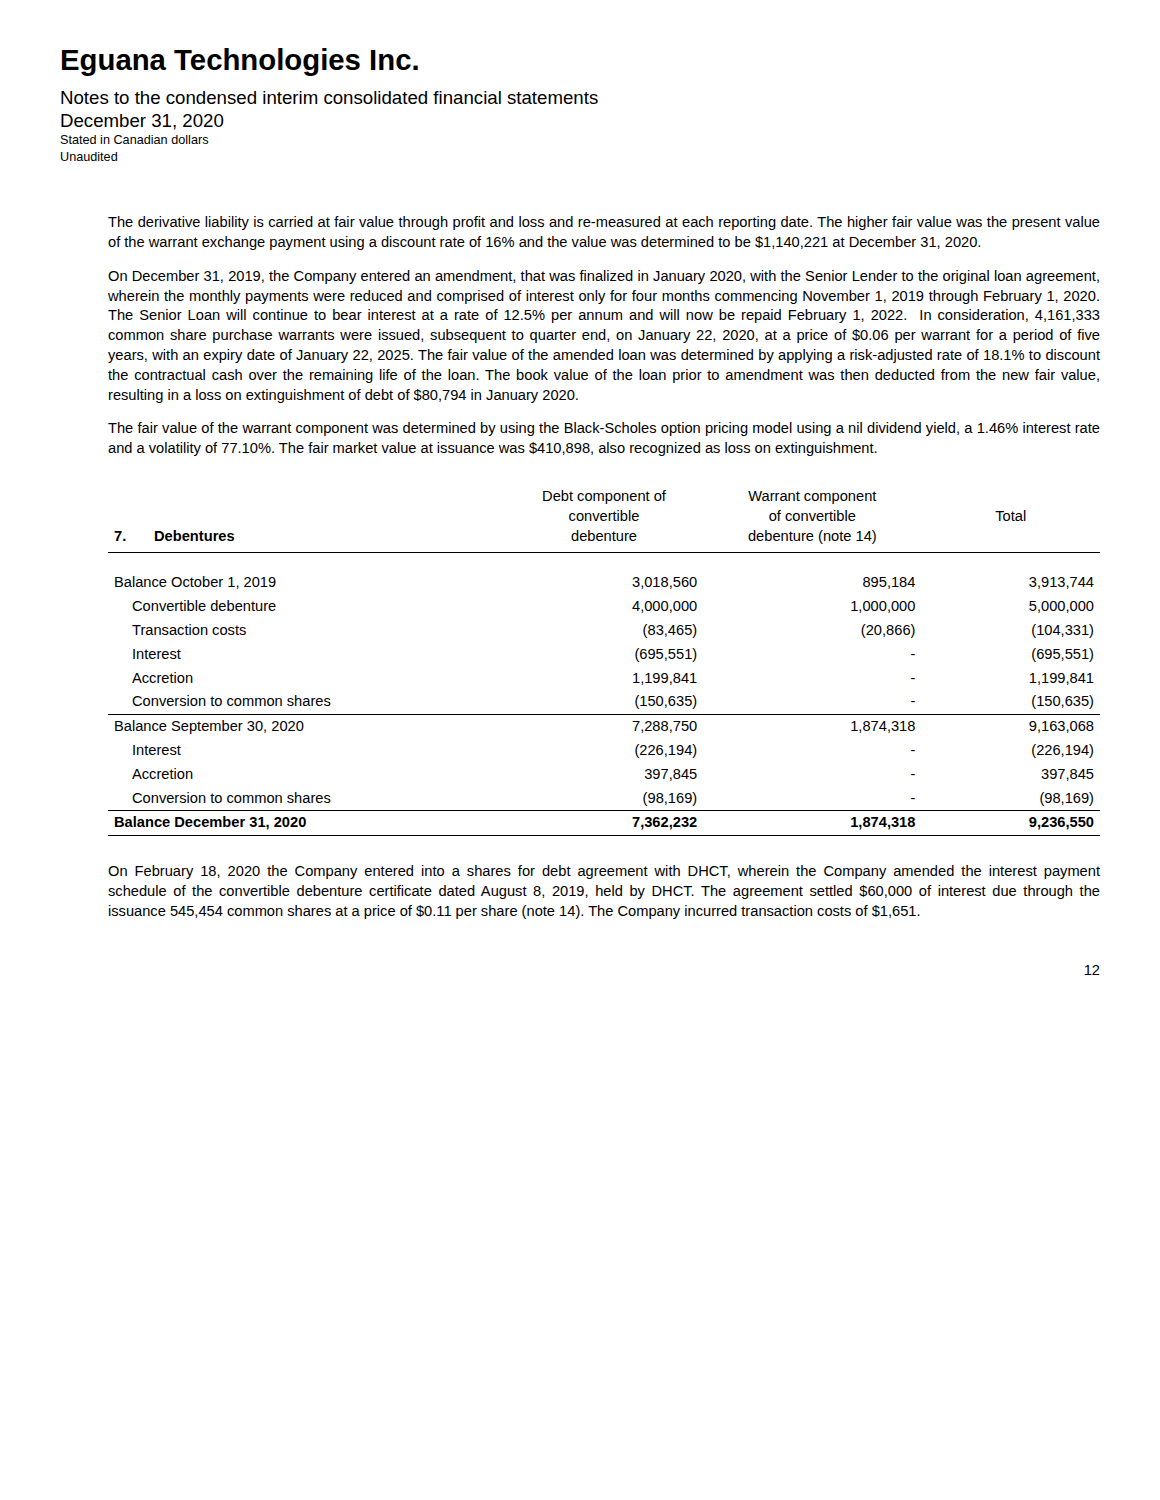Eguana Technologies Inc.
Notes to the condensed interim consolidated financial statements
December 31, 2020
Stated in Canadian dollars
Unaudited
The derivative liability is carried at fair value through profit and loss and re-measured at each reporting date. The higher fair value was the present value of the warrant exchange payment using a discount rate of 16% and the value was determined to be $1,140,221 at December 31, 2020.
On December 31, 2019, the Company entered an amendment, that was finalized in January 2020, with the Senior Lender to the original loan agreement, wherein the monthly payments were reduced and comprised of interest only for four months commencing November 1, 2019 through February 1, 2020. The Senior Loan will continue to bear interest at a rate of 12.5% per annum and will now be repaid February 1, 2022. In consideration, 4,161,333 common share purchase warrants were issued, subsequent to quarter end, on January 22, 2020, at a price of $0.06 per warrant for a period of five years, with an expiry date of January 22, 2025. The fair value of the amended loan was determined by applying a risk-adjusted rate of 18.1% to discount the contractual cash over the remaining life of the loan. The book value of the loan prior to amendment was then deducted from the new fair value, resulting in a loss on extinguishment of debt of $80,794 in January 2020.
The fair value of the warrant component was determined by using the Black-Scholes option pricing model using a nil dividend yield, a 1.46% interest rate and a volatility of 77.10%. The fair market value at issuance was $410,898, also recognized as loss on extinguishment.
| 7. Debentures | Debt component of convertible debenture | Warrant component of convertible debenture (note 14) | Total |
| --- | --- | --- | --- |
| Balance October 1, 2019 | 3,018,560 | 895,184 | 3,913,744 |
| Convertible debenture | 4,000,000 | 1,000,000 | 5,000,000 |
| Transaction costs | (83,465) | (20,866) | (104,331) |
| Interest | (695,551) | - | (695,551) |
| Accretion | 1,199,841 | - | 1,199,841 |
| Conversion to common shares | (150,635) | - | (150,635) |
| Balance September 30, 2020 | 7,288,750 | 1,874,318 | 9,163,068 |
| Interest | (226,194) | - | (226,194) |
| Accretion | 397,845 | - | 397,845 |
| Conversion to common shares | (98,169) | - | (98,169) |
| Balance December 31, 2020 | 7,362,232 | 1,874,318 | 9,236,550 |
On February 18, 2020 the Company entered into a shares for debt agreement with DHCT, wherein the Company amended the interest payment schedule of the convertible debenture certificate dated August 8, 2019, held by DHCT. The agreement settled $60,000 of interest due through the issuance 545,454 common shares at a price of $0.11 per share (note 14). The Company incurred transaction costs of $1,651.
12